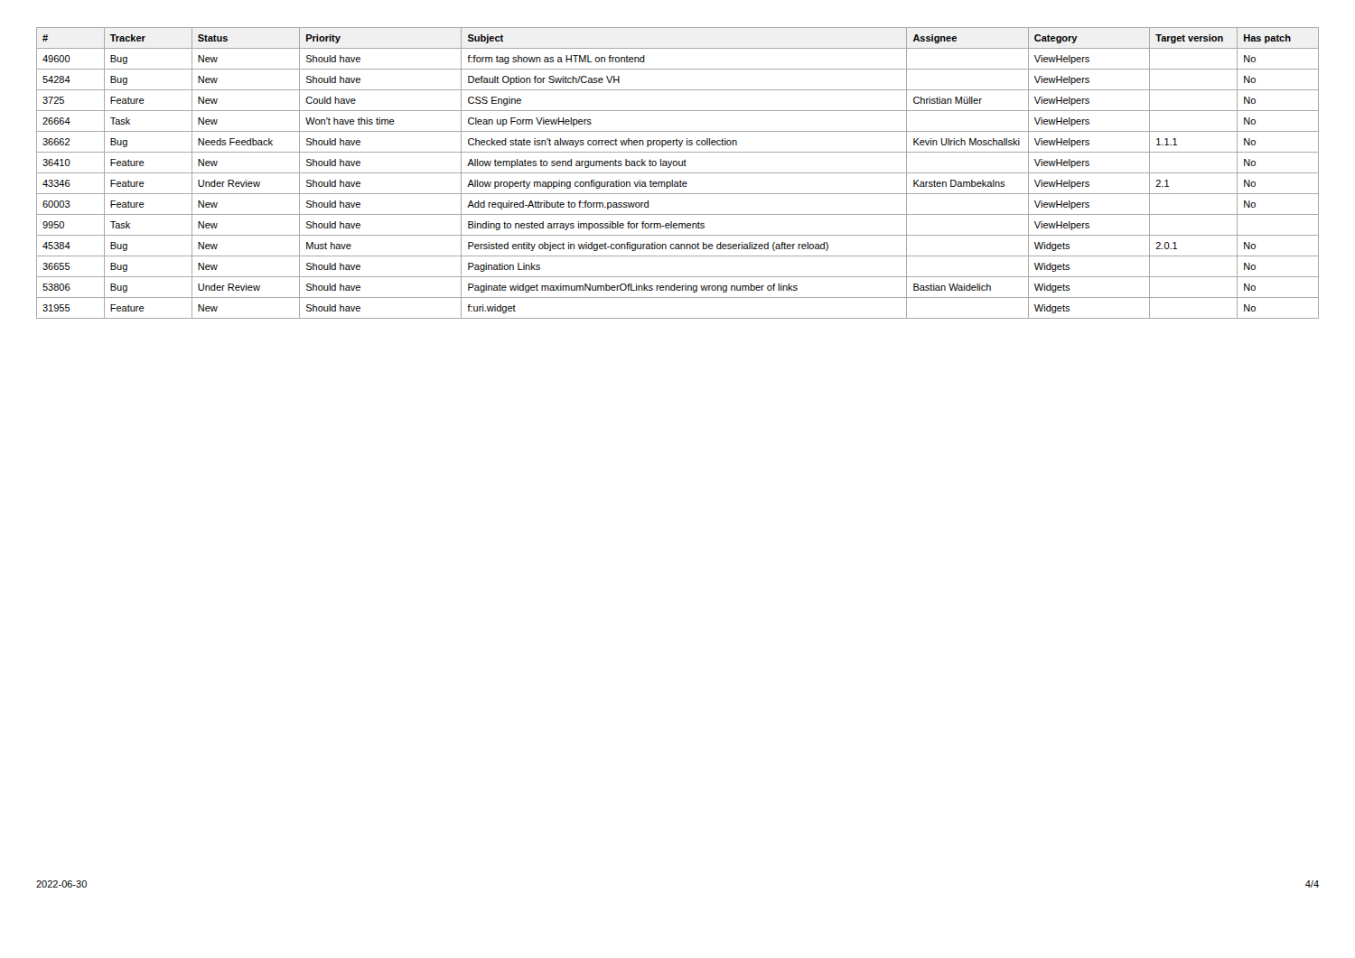| # | Tracker | Status | Priority | Subject | Assignee | Category | Target version | Has patch |
| --- | --- | --- | --- | --- | --- | --- | --- | --- |
| 49600 | Bug | New | Should have | f:form tag shown as a HTML on frontend | | ViewHelpers | | No |
| 54284 | Bug | New | Should have | Default Option for Switch/Case VH | | ViewHelpers | | No |
| 3725 | Feature | New | Could have | CSS Engine | Christian Müller | ViewHelpers | | No |
| 26664 | Task | New | Won't have this time | Clean up Form ViewHelpers | | ViewHelpers | | No |
| 36662 | Bug | Needs Feedback | Should have | Checked state isn't always correct when property is collection | Kevin Ulrich Moschallski | ViewHelpers | 1.1.1 | No |
| 36410 | Feature | New | Should have | Allow templates to send arguments back to layout | | ViewHelpers | | No |
| 43346 | Feature | Under Review | Should have | Allow property mapping configuration via template | Karsten Dambekalns | ViewHelpers | 2.1 | No |
| 60003 | Feature | New | Should have | Add required-Attribute to f:form.password | | ViewHelpers | | No |
| 9950 | Task | New | Should have | Binding to nested arrays impossible for form-elements | | ViewHelpers | | |
| 45384 | Bug | New | Must have | Persisted entity object in widget-configuration cannot be deserialized (after reload) | | Widgets | 2.0.1 | No |
| 36655 | Bug | New | Should have | Pagination Links | | Widgets | | No |
| 53806 | Bug | Under Review | Should have | Paginate widget maximumNumberOfLinks rendering wrong number of links | Bastian Waidelich | Widgets | | No |
| 31955 | Feature | New | Should have | f:uri.widget | | Widgets | | No |
2022-06-30 4/4